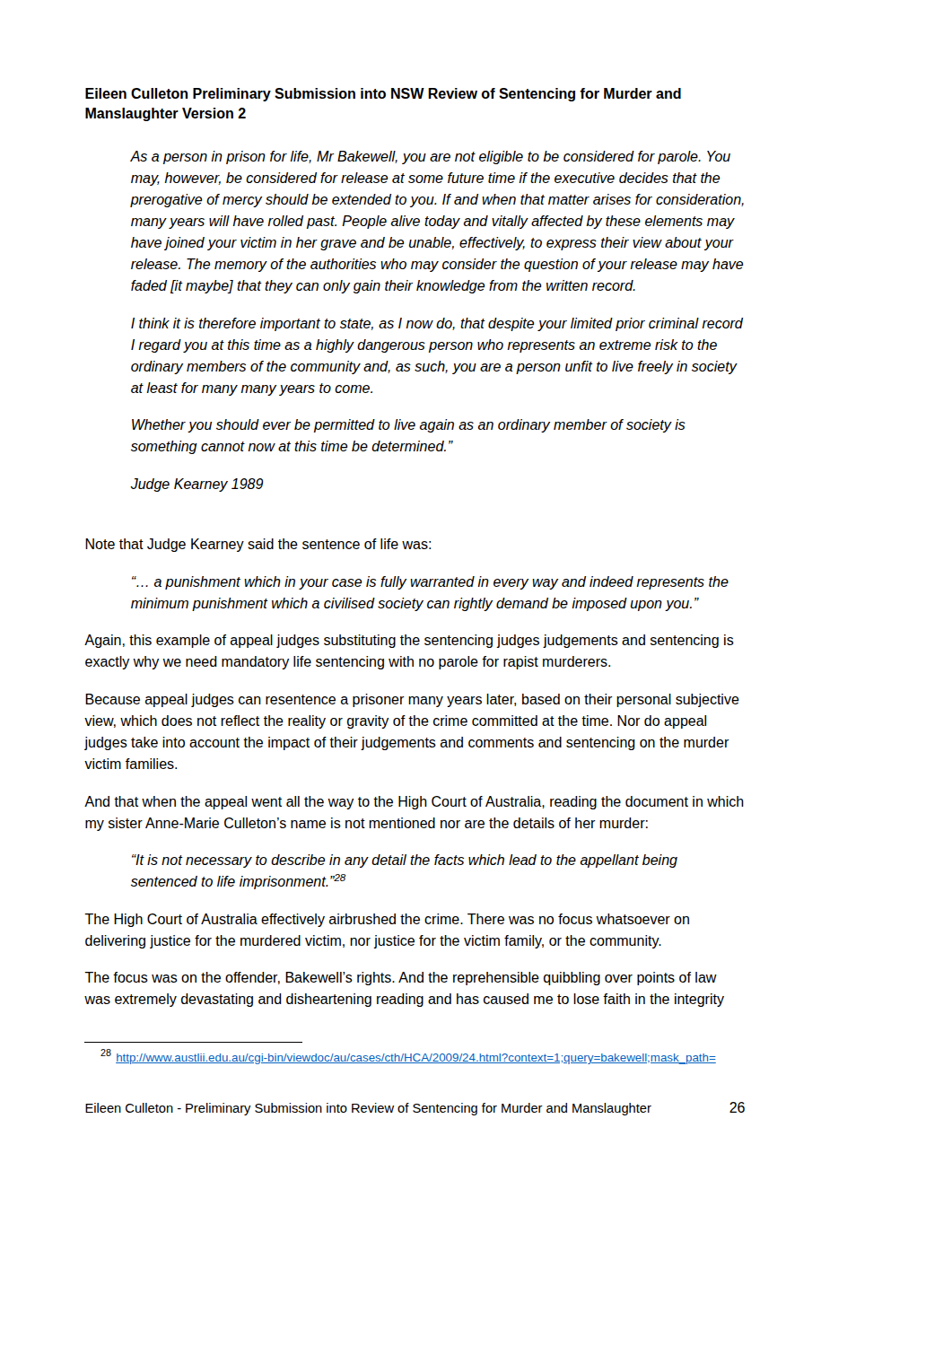Eileen Culleton Preliminary Submission into NSW Review of Sentencing for Murder and Manslaughter Version 2
As a person in prison for life, Mr Bakewell, you are not eligible to be considered for parole. You may, however, be considered for release at some future time if the executive decides that the prerogative of mercy should be extended to you. If and when that matter arises for consideration, many years will have rolled past. People alive today and vitally affected by these elements may have joined your victim in her grave and be unable, effectively, to express their view about your release. The memory of the authorities who may consider the question of your release may have faded [it maybe] that they can only gain their knowledge from the written record.
I think it is therefore important to state, as I now do, that despite your limited prior criminal record I regard you at this time as a highly dangerous person who represents an extreme risk to the ordinary members of the community and, as such, you are a person unfit to live freely in society at least for many many years to come.
Whether you should ever be permitted to live again as an ordinary member of society is something cannot now at this time be determined.”
Judge Kearney 1989
Note that Judge Kearney said the sentence of life was:
“… a punishment which in your case is fully warranted in every way and indeed represents the minimum punishment which a civilised society can rightly demand be imposed upon you.”
Again, this example of appeal judges substituting the sentencing judges judgements and sentencing is exactly why we need mandatory life sentencing with no parole for rapist murderers.
Because appeal judges can resentence a prisoner many years later, based on their personal subjective view, which does not reflect the reality or gravity of the crime committed at the time. Nor do appeal judges take into account the impact of their judgements and comments and sentencing on the murder victim families.
And that when the appeal went all the way to the High Court of Australia, reading the document in which my sister Anne-Marie Culleton’s name is not mentioned nor are the details of her murder:
“It is not necessary to describe in any detail the facts which lead to the appellant being sentenced to life imprisonment.”28
The High Court of Australia effectively airbrushed the crime. There was no focus whatsoever on delivering justice for the murdered victim, nor justice for the victim family, or the community.
The focus was on the offender, Bakewell’s rights. And the reprehensible quibbling over points of law was extremely devastating and disheartening reading and has caused me to lose faith in the integrity
28 http://www.austlii.edu.au/cgi-bin/viewdoc/au/cases/cth/HCA/2009/24.html?context=1;query=bakewell;mask_path=
Eileen Culleton - Preliminary Submission into Review of Sentencing for Murder and Manslaughter 26